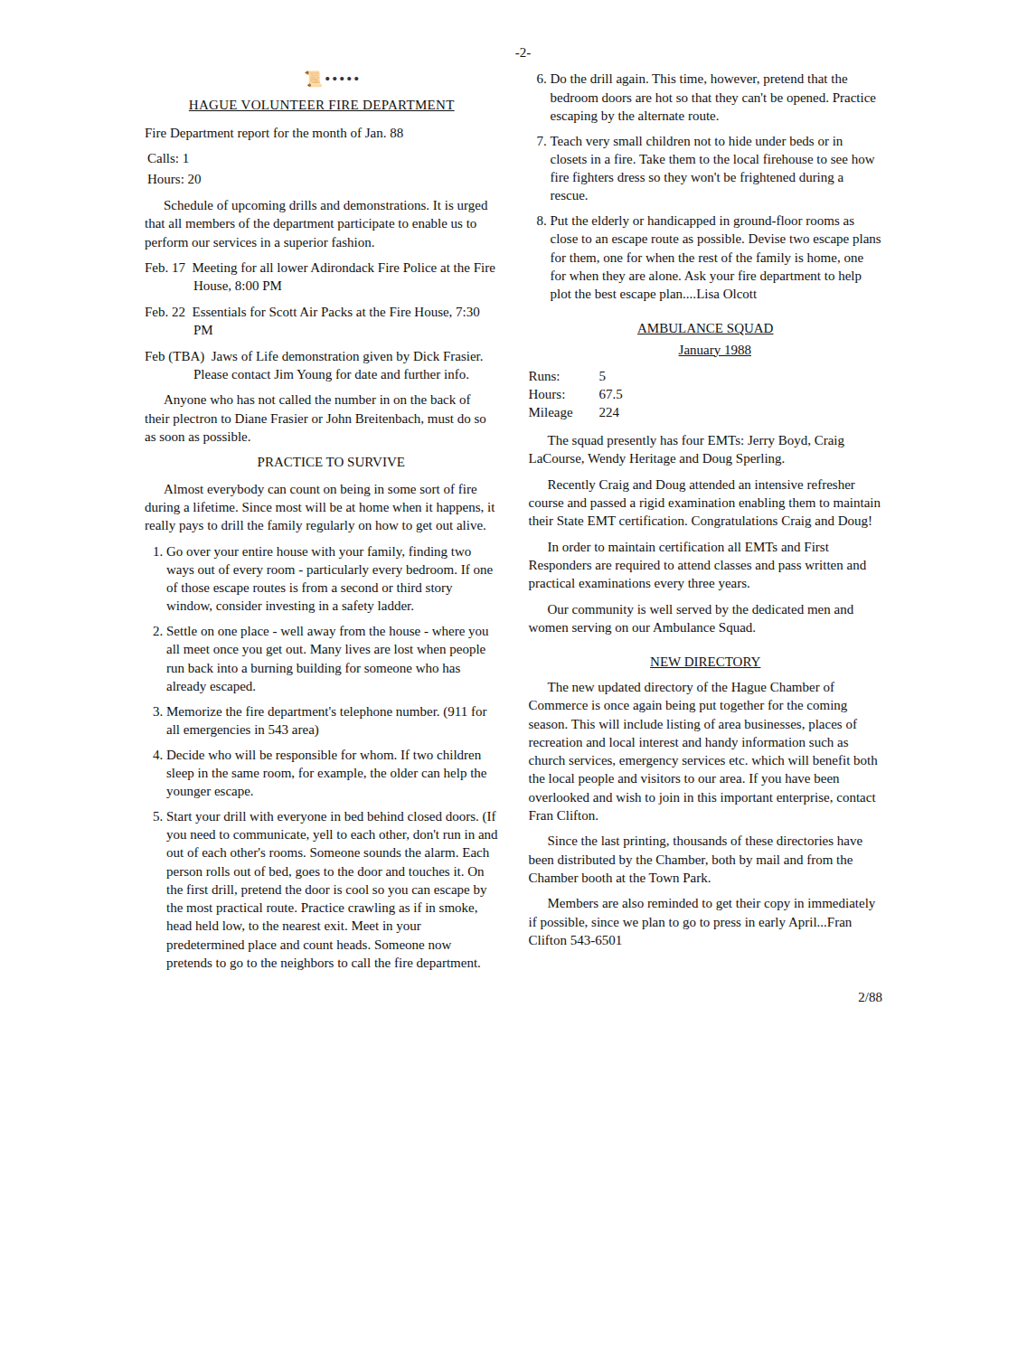-2-
📜•••••
HAGUE VOLUNTEER FIRE DEPARTMENT
Fire Department report for the month of Jan. 88
Calls: 1
Hours: 20
Schedule of upcoming drills and demonstrations. It is urged that all members of the department participate to enable us to perform our services in a superior fashion.
Feb. 17 Meeting for all lower Adirondack Fire Police at the Fire House, 8:00 PM
Feb. 22 Essentials for Scott Air Packs at the Fire House, 7:30 PM
Feb (TBA) Jaws of Life demonstration given by Dick Frasier. Please contact Jim Young for date and further info.
Anyone who has not called the number in on the back of their plectron to Diane Frasier or John Breitenbach, must do so as soon as possible.
PRACTICE TO SURVIVE
Almost everybody can count on being in some sort of fire during a lifetime. Since most will be at home when it happens, it really pays to drill the family regularly on how to get out alive.
Go over your entire house with your family, finding two ways out of every room - particularly every bedroom. If one of those escape routes is from a second or third story window, consider investing in a safety ladder.
Settle on one place - well away from the house - where you all meet once you get out. Many lives are lost when people run back into a burning building for someone who has already escaped.
Memorize the fire department's telephone number. (911 for all emergencies in 543 area)
Decide who will be responsible for whom. If two children sleep in the same room, for example, the older can help the younger escape.
Start your drill with everyone in bed behind closed doors. (If you need to communicate, yell to each other, don't run in and out of each other's rooms. Someone sounds the alarm. Each person rolls out of bed, goes to the door and touches it. On the first drill, pretend the door is cool so you can escape by the most practical route. Practice crawling as if in smoke, head held low, to the nearest exit. Meet in your predetermined place and count heads. Someone now pretends to go to the neighbors to call the fire department.
Do the drill again. This time, however, pretend that the bedroom doors are hot so that they can't be opened. Practice escaping by the alternate route.
Teach very small children not to hide under beds or in closets in a fire. Take them to the local firehouse to see how fire fighters dress so they won't be frightened during a rescue.
Put the elderly or handicapped in ground-floor rooms as close to an escape route as possible. Devise two escape plans for them, one for when the rest of the family is home, one for when they are alone. Ask your fire department to help plot the best escape plan....Lisa Olcott
AMBULANCE SQUAD
January 1988
Runs: 5
Hours: 67.5
Mileage 224
The squad presently has four EMTs: Jerry Boyd, Craig LaCourse, Wendy Heritage and Doug Sperling.
Recently Craig and Doug attended an intensive refresher course and passed a rigid examination enabling them to maintain their State EMT certification. Congratulations Craig and Doug!
In order to maintain certification all EMTs and First Responders are required to attend classes and pass written and practical examinations every three years.
Our community is well served by the dedicated men and women serving on our Ambulance Squad.
NEW DIRECTORY
The new updated directory of the Hague Chamber of Commerce is once again being put together for the coming season. This will include listing of area businesses, places of recreation and local interest and handy information such as church services, emergency services etc. which will benefit both the local people and visitors to our area. If you have been overlooked and wish to join in this important enterprise, contact Fran Clifton.
Since the last printing, thousands of these directories have been distributed by the Chamber, both by mail and from the Chamber booth at the Town Park.
Members are also reminded to get their copy in immediately if possible, since we plan to go to press in early April...Fran Clifton 543-6501
2/88